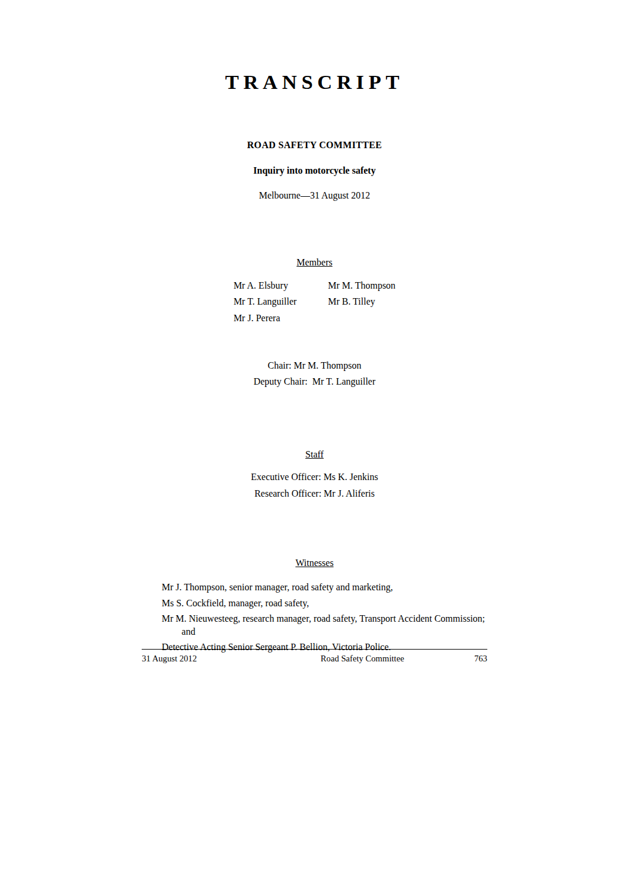TRANSCRIPT
Road Safety Committee
Inquiry into motorcycle safety
Melbourne—31 August 2012
Members
| Mr A. Elsbury | Mr M. Thompson |
| Mr T. Languiller | Mr B. Tilley |
| Mr J. Perera | |
Chair: Mr M. Thompson
Deputy Chair: Mr T. Languiller
Staff
Executive Officer: Ms K. Jenkins
Research Officer: Mr J. Aliferis
Witnesses
Mr J. Thompson, senior manager, road safety and marketing,
Ms S. Cockfield, manager, road safety,
Mr M. Nieuwesteeg, research manager, road safety, Transport Accident Commission; and
Detective Acting Senior Sergeant P. Bellion, Victoria Police.
| 31 August 2012 | Road Safety Committee | 763 |